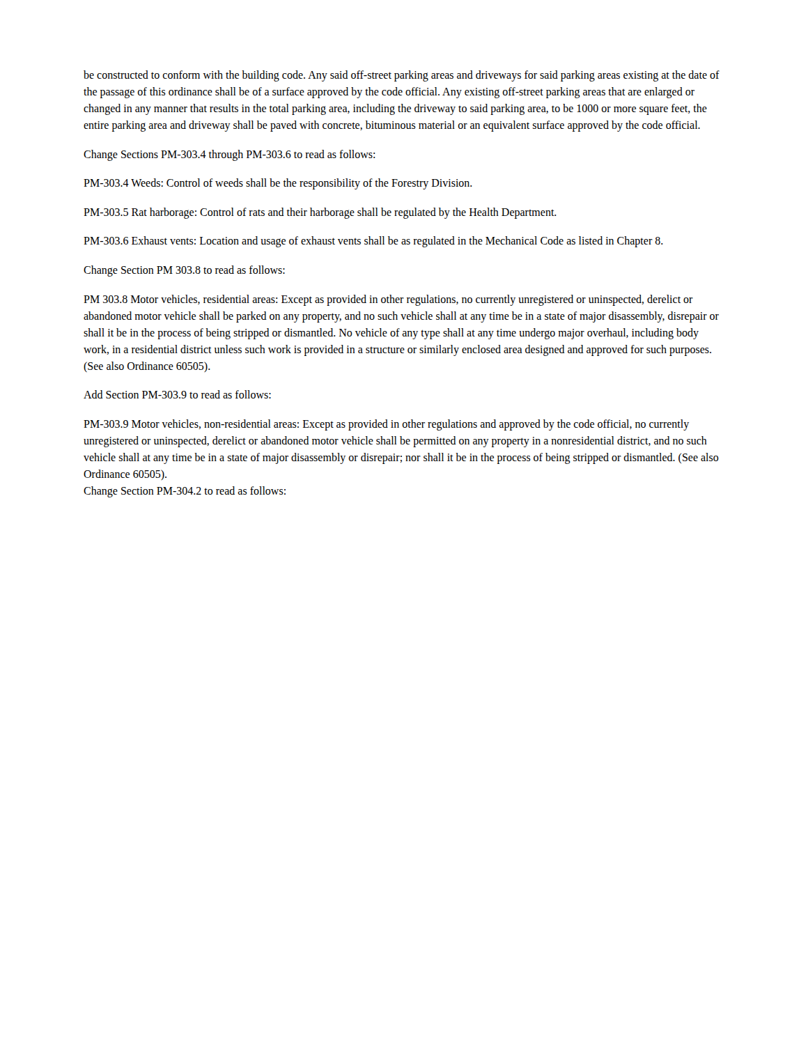be constructed to conform with the building code. Any said off-street parking areas and driveways for said parking areas existing at the date of the passage of this ordinance shall be of a surface approved by the code official. Any existing off-street parking areas that are enlarged or changed in any manner that results in the total parking area, including the driveway to said parking area, to be 1000 or more square feet, the entire parking area and driveway shall be paved with concrete, bituminous material or an equivalent surface approved by the code official.
Change Sections PM-303.4 through PM-303.6 to read as follows:
PM-303.4 Weeds: Control of weeds shall be the responsibility of the Forestry Division.
PM-303.5 Rat harborage: Control of rats and their harborage shall be regulated by the Health Department.
PM-303.6 Exhaust vents: Location and usage of exhaust vents shall be as regulated in the Mechanical Code as listed in Chapter 8.
Change Section PM 303.8 to read as follows:
PM 303.8 Motor vehicles, residential areas: Except as provided in other regulations, no currently unregistered or uninspected, derelict or abandoned motor vehicle shall be parked on any property, and no such vehicle shall at any time be in a state of major disassembly, disrepair or shall it be in the process of being stripped or dismantled. No vehicle of any type shall at any time undergo major overhaul, including body work, in a residential district unless such work is provided in a structure or similarly enclosed area designed and approved for such purposes. (See also Ordinance 60505).
Add Section PM-303.9 to read as follows:
PM-303.9 Motor vehicles, non-residential areas: Except as provided in other regulations and approved by the code official, no currently unregistered or uninspected, derelict or abandoned motor vehicle shall be permitted on any property in a nonresidential district, and no such vehicle shall at any time be in a state of major disassembly or disrepair; nor shall it be in the process of being stripped or dismantled. (See also Ordinance 60505).
Change Section PM-304.2 to read as follows: